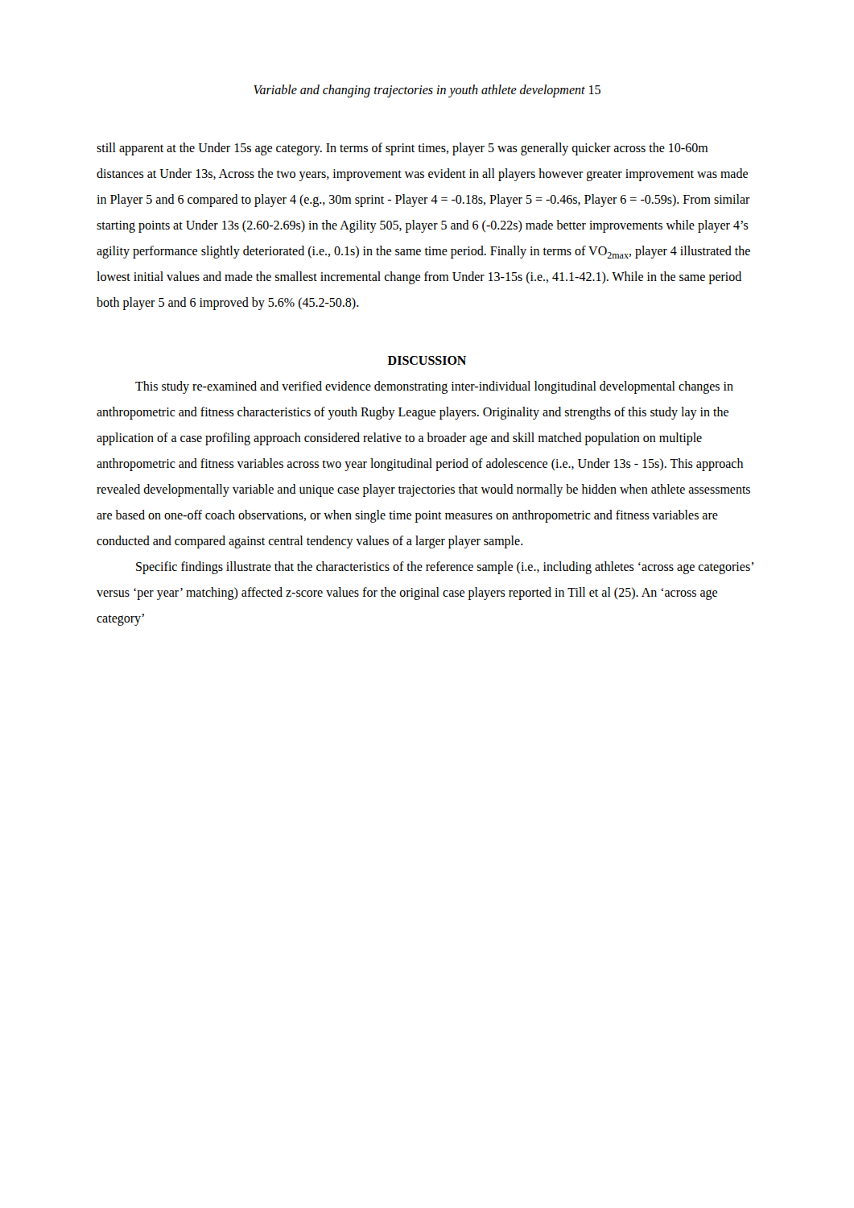Variable and changing trajectories in youth athlete development 15
still apparent at the Under 15s age category. In terms of sprint times, player 5 was generally quicker across the 10-60m distances at Under 13s, Across the two years, improvement was evident in all players however greater improvement was made in Player 5 and 6 compared to player 4 (e.g., 30m sprint - Player 4 = -0.18s, Player 5 = -0.46s, Player 6 = -0.59s). From similar starting points at Under 13s (2.60-2.69s) in the Agility 505, player 5 and 6 (-0.22s) made better improvements while player 4’s agility performance slightly deteriorated (i.e., 0.1s) in the same time period. Finally in terms of VO2max, player 4 illustrated the lowest initial values and made the smallest incremental change from Under 13-15s (i.e., 41.1-42.1). While in the same period both player 5 and 6 improved by 5.6% (45.2-50.8).
Discussion
This study re-examined and verified evidence demonstrating inter-individual longitudinal developmental changes in anthropometric and fitness characteristics of youth Rugby League players. Originality and strengths of this study lay in the application of a case profiling approach considered relative to a broader age and skill matched population on multiple anthropometric and fitness variables across two year longitudinal period of adolescence (i.e., Under 13s - 15s). This approach revealed developmentally variable and unique case player trajectories that would normally be hidden when athlete assessments are based on one-off coach observations, or when single time point measures on anthropometric and fitness variables are conducted and compared against central tendency values of a larger player sample.
Specific findings illustrate that the characteristics of the reference sample (i.e., including athletes ‘across age categories’ versus ‘per year’ matching) affected z-score values for the original case players reported in Till et al (25). An ‘across age category’